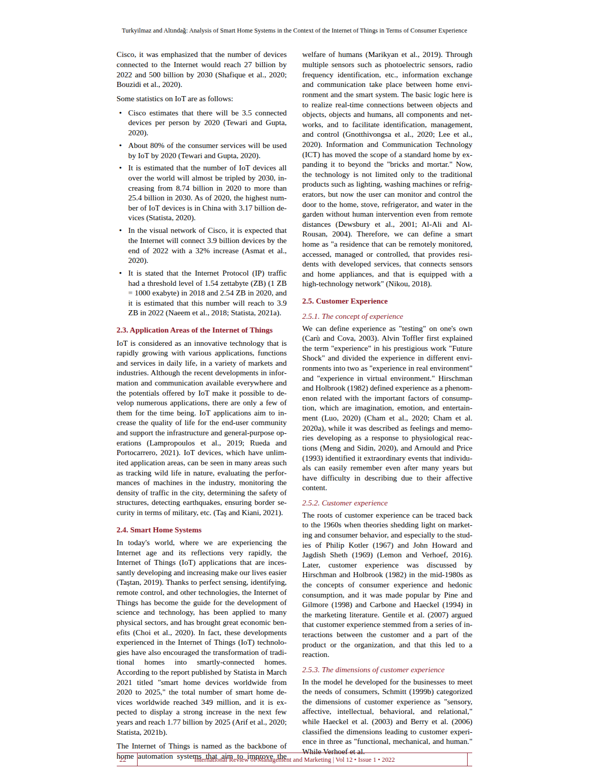Turkyilmaz and Altındağ: Analysis of Smart Home Systems in the Context of the Internet of Things in Terms of Consumer Experience
Cisco, it was emphasized that the number of devices connected to the Internet would reach 27 billion by 2022 and 500 billion by 2030 (Shafique et al., 2020; Bouzidi et al., 2020).
Some statistics on IoT are as follows:
Cisco estimates that there will be 3.5 connected devices per person by 2020 (Tewari and Gupta, 2020).
About 80% of the consumer services will be used by IoT by 2020 (Tewari and Gupta, 2020).
It is estimated that the number of IoT devices all over the world will almost be tripled by 2030, increasing from 8.74 billion in 2020 to more than 25.4 billion in 2030. As of 2020, the highest number of IoT devices is in China with 3.17 billion devices (Statista, 2020).
In the visual network of Cisco, it is expected that the Internet will connect 3.9 billion devices by the end of 2022 with a 32% increase (Asmat et al., 2020).
It is stated that the Internet Protocol (IP) traffic had a threshold level of 1.54 zettabyte (ZB) (1 ZB = 1000 exabyte) in 2018 and 2.54 ZB in 2020, and it is estimated that this number will reach to 3.9 ZB in 2022 (Naeem et al., 2018; Statista, 2021a).
2.3. Application Areas of the Internet of Things
IoT is considered as an innovative technology that is rapidly growing with various applications, functions and services in daily life, in a variety of markets and industries. Although the recent developments in information and communication available everywhere and the potentials offered by IoT make it possible to develop numerous applications, there are only a few of them for the time being. IoT applications aim to increase the quality of life for the end-user community and support the infrastructure and general-purpose operations (Lampropoulos et al., 2019; Rueda and Portocarrero, 2021). IoT devices, which have unlimited application areas, can be seen in many areas such as tracking wild life in nature, evaluating the performances of machines in the industry, monitoring the density of traffic in the city, determining the safety of structures, detecting earthquakes, ensuring border security in terms of military, etc. (Taş and Kiani, 2021).
2.4. Smart Home Systems
In today's world, where we are experiencing the Internet age and its reflections very rapidly, the Internet of Things (IoT) applications that are incessantly developing and increasing make our lives easier (Taştan, 2019). Thanks to perfect sensing, identifying, remote control, and other technologies, the Internet of Things has become the guide for the development of science and technology, has been applied to many physical sectors, and has brought great economic benefits (Choi et al., 2020). In fact, these developments experienced in the Internet of Things (IoT) technologies have also encouraged the transformation of traditional homes into smartly-connected homes. According to the report published by Statista in March 2021 titled "smart home devices worldwide from 2020 to 2025," the total number of smart home devices worldwide reached 349 million, and it is expected to display a strong increase in the next few years and reach 1.77 billion by 2025 (Arif et al., 2020; Statista, 2021b).
The Internet of Things is named as the backbone of home automation systems that aim to improve the welfare of humans (Marikyan et al., 2019). Through multiple sensors such as photoelectric sensors, radio frequency identification, etc., information exchange and communication take place between home environment and the smart system. The basic logic here is to realize real-time connections between objects and objects, objects and humans, all components and networks, and to facilitate identification, management, and control (Gnotthivongsa et al., 2020; Lee et al., 2020). Information and Communication Technology (ICT) has moved the scope of a standard home by expanding it to beyond the "bricks and mortar." Now, the technology is not limited only to the traditional products such as lighting, washing machines or refrigerators, but now the user can monitor and control the door to the home, stove, refrigerator, and water in the garden without human intervention even from remote distances (Dewsbury et al., 2001; Al-Ali and Al-Rousan, 2004). Therefore, we can define a smart home as "a residence that can be remotely monitored, accessed, managed or controlled, that provides residents with developed services, that connects sensors and home appliances, and that is equipped with a high-technology network" (Nikou, 2018).
2.5. Customer Experience
2.5.1. The concept of experience
We can define experience as "testing" on one's own (Carù and Cova, 2003). Alvin Toffler first explained the term "experience" in his prestigious work "Future Shock" and divided the experience in different environments into two as "experience in real environment" and "experience in virtual environment." Hirschman and Holbrook (1982) defined experience as a phenomenon related with the important factors of consumption, which are imagination, emotion, and entertainment (Luo, 2020) (Cham et al., 2020; Cham et al. 2020a), while it was described as feelings and memories developing as a response to physiological reactions (Meng and Sidin, 2020), and Arnould and Price (1993) identified it extraordinary events that individuals can easily remember even after many years but have difficulty in describing due to their affective content.
2.5.2. Customer experience
The roots of customer experience can be traced back to the 1960s when theories shedding light on marketing and consumer behavior, and especially to the studies of Philip Kotler (1967) and John Howard and Jagdish Sheth (1969) (Lemon and Verhoef, 2016). Later, customer experience was discussed by Hirschman and Holbrook (1982) in the mid-1980s as the concepts of consumer experience and hedonic consumption, and it was made popular by Pine and Gilmore (1998) and Carbone and Haeckel (1994) in the marketing literature. Gentile et al. (2007) argued that customer experience stemmed from a series of interactions between the customer and a part of the product or the organization, and that this led to a reaction.
2.5.3. The dimensions of customer experience
In the model he developed for the businesses to meet the needs of consumers, Schmitt (1999b) categorized the dimensions of customer experience as "sensory, affective, intellectual, behavioral, and relational," while Haeckel et al. (2003) and Berry et al. (2006) classified the dimensions leading to customer experience in three as "functional, mechanical, and human." While Verhoef et al.
22
International Review of Management and Marketing | Vol 12 • Issue 1 • 2022